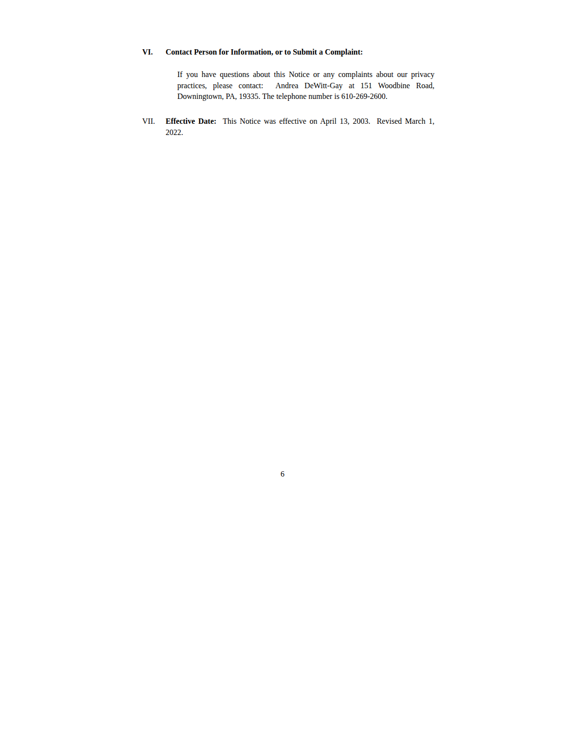VI.
Contact Person for Information, or to Submit a Complaint:
If you have questions about this Notice or any complaints about our privacy practices, please contact: Andrea DeWitt-Gay at 151 Woodbine Road, Downingtown, PA, 19335. The telephone number is 610-269-2600.
VII.
Effective Date: This Notice was effective on April 13, 2003. Revised March 1, 2022.
6